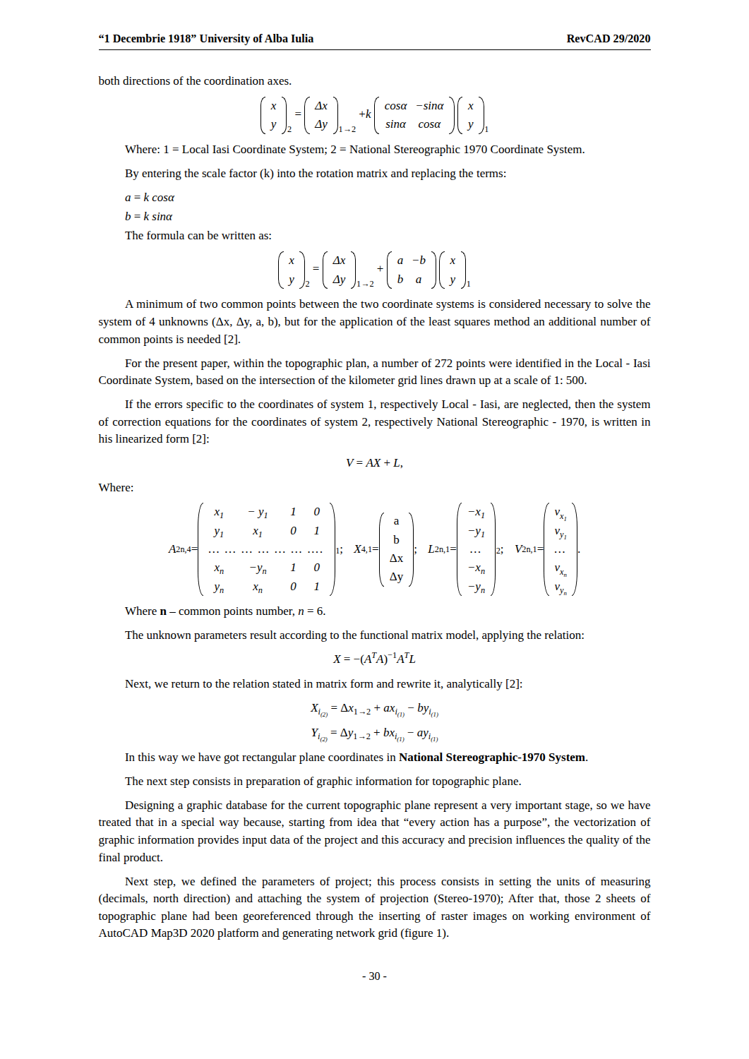“1 Decembrie 1918” University of Alba Iulia
RevCAD 29/2020
both directions of the coordination axes.
| x |
| y |
2 =
| Δx |
| Δy |
1→2 +k
| cosα | −sinα |
| sinα | cosα |
| x |
| y |
1
Where: 1 = Local Iasi Coordinate System; 2 = National Stereographic 1970 Coordinate System.
By entering the scale factor (k) into the rotation matrix and replacing the terms:
a = k cosα
b = k sinα
The formula can be written as:
| x |
| y |
2 =
| Δx |
| Δy |
1→2 +
| a | −b |
| b | a |
| x |
| y |
1
A minimum of two common points between the two coordinate systems is considered necessary to solve the system of 4 unknowns (Δx, Δy, a, b), but for the application of the least squares method an additional number of common points is needed [2].
For the present paper, within the topographic plan, a number of 272 points were identified in the Local - Iasi Coordinate System, based on the intersection of the kilometer grid lines drawn up at a scale of 1: 500.
If the errors specific to the coordinates of system 1, respectively Local - Iasi, are neglected, then the system of correction equations for the coordinates of system 2, respectively National Stereographic - 1970, is written in his linearized form [2]:
V = AX + L,
Where:
A2n,4 =
| x 1 | − y 1 | 1 | 0 |
| y 1 | x 1 | 0 | 1 |
| … … … … … … …. |
| x n | −y n | 1 | 0 |
| y n | x n | 0 | 1 |
1 ;
X4,1 =
| a |
| b |
| Δx |
| Δy |
;
L2n,1 =
| −x 1 |
| −y 1 |
| … |
| −x n |
| −y n |
2 ;
V2n,1 =
| v x 1 |
| v y 1 |
| … |
| v x n |
| v y n |
.
Where n – common points number, n = 6.
The unknown parameters result according to the functional matrix model, applying the relation:
X = −(ATA)−1ATL
Next, we return to the relation stated in matrix form and rewrite it, analytically [2]:
Xi(2) = Δx1→2 + axi(1) − byi(1)
Yi(2) = Δy1→2 + bxi(1) − ayi(1)
In this way we have got rectangular plane coordinates in National Stereographic-1970 System.
The next step consists in preparation of graphic information for topographic plane.
Designing a graphic database for the current topographic plane represent a very important stage, so we have treated that in a special way because, starting from idea that “every action has a purpose”, the vectorization of graphic information provides input data of the project and this accuracy and precision influences the quality of the final product.
Next step, we defined the parameters of project; this process consists in setting the units of measuring (decimals, north direction) and attaching the system of projection (Stereo-1970); After that, those 2 sheets of topographic plane had been georeferenced through the inserting of raster images on working environment of AutoCAD Map3D 2020 platform and generating network grid (figure 1).
- 30 -